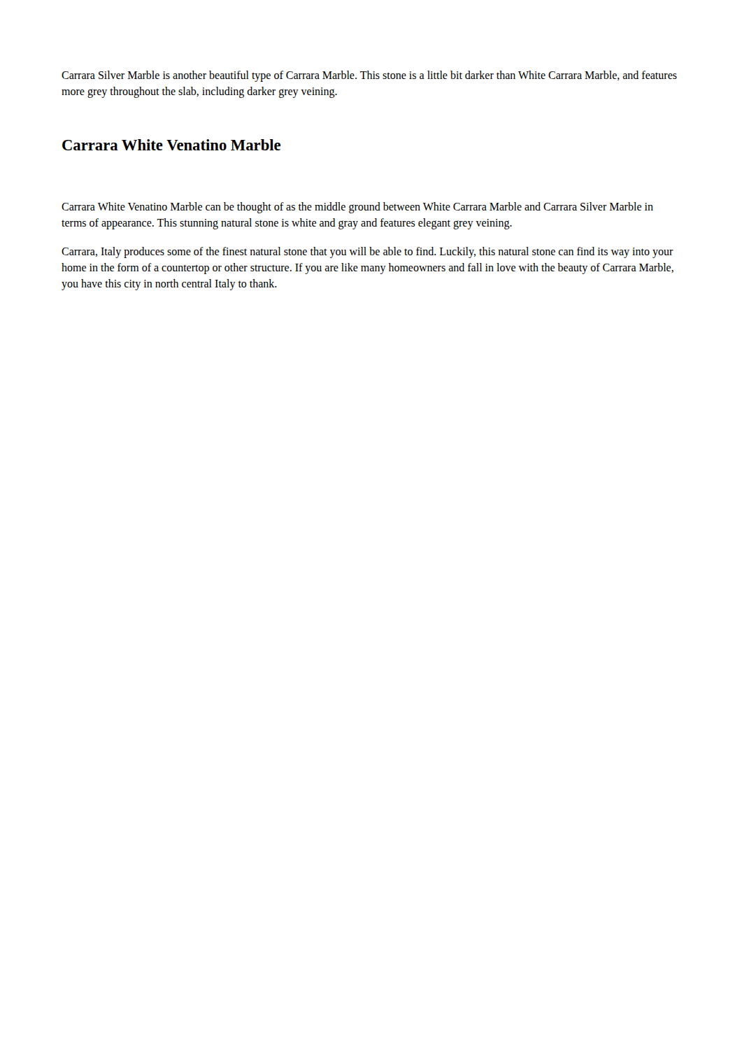Carrara Silver Marble is another beautiful type of Carrara Marble. This stone is a little bit darker than White Carrara Marble, and features more grey throughout the slab, including darker grey veining.
Carrara White Venatino Marble
Carrara White Venatino Marble can be thought of as the middle ground between White Carrara Marble and Carrara Silver Marble in terms of appearance. This stunning natural stone is white and gray and features elegant grey veining.
Carrara, Italy produces some of the finest natural stone that you will be able to find. Luckily, this natural stone can find its way into your home in the form of a countertop or other structure. If you are like many homeowners and fall in love with the beauty of Carrara Marble, you have this city in north central Italy to thank.